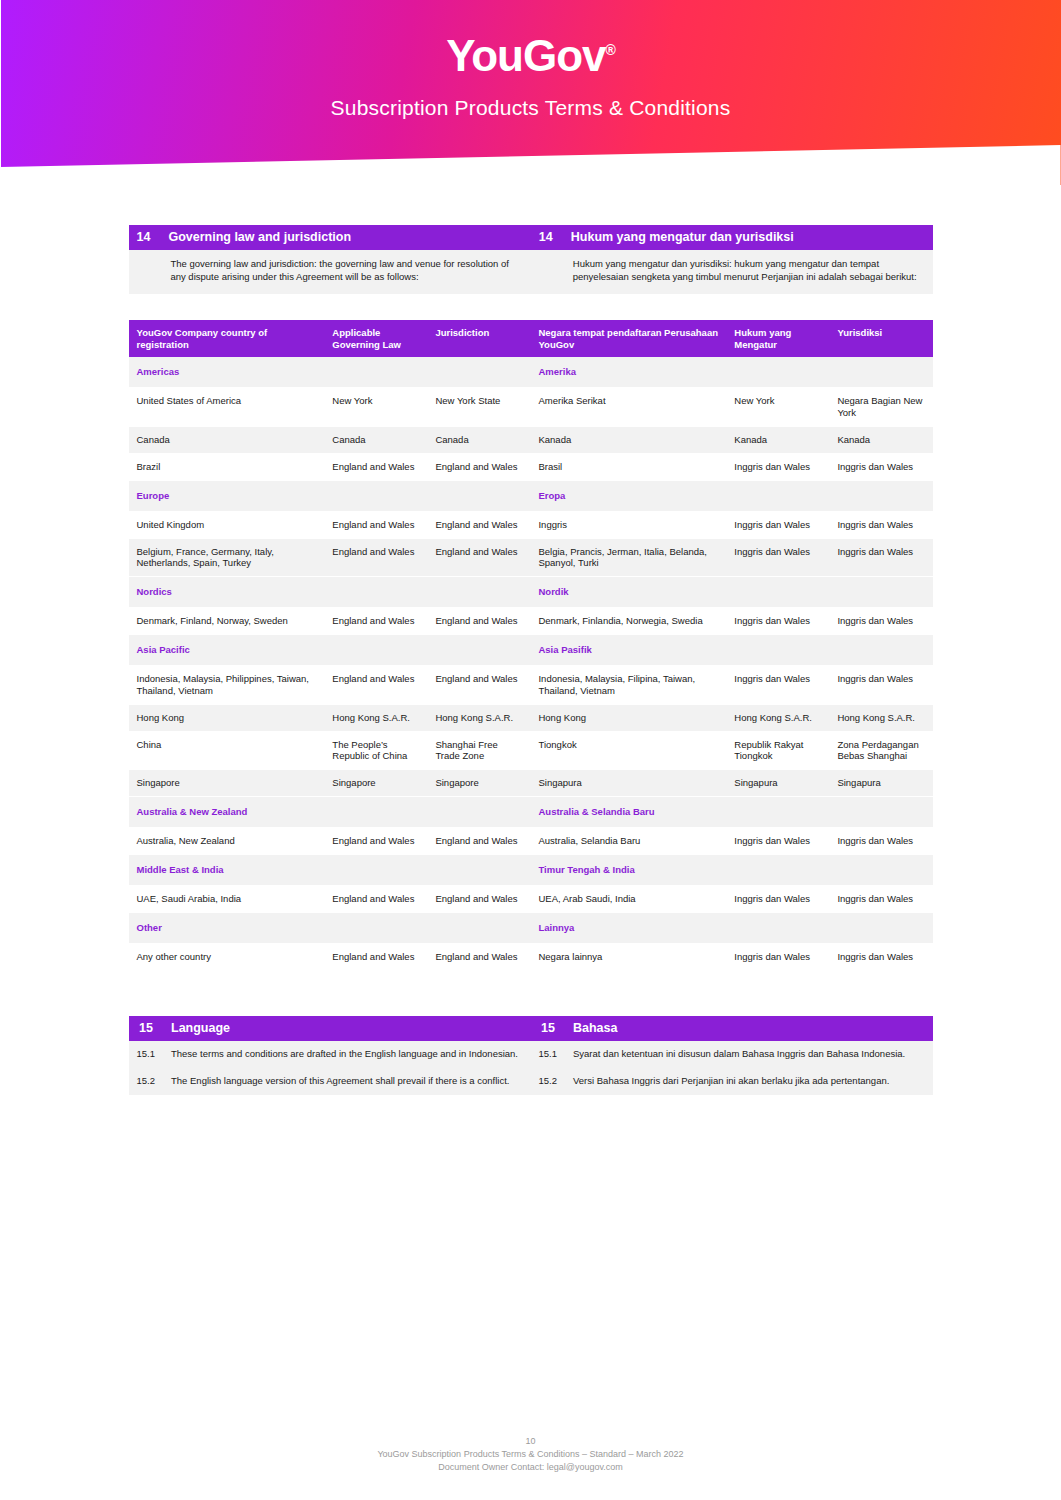YouGov®
Subscription Products Terms & Conditions
| 14 | Governing law and jurisdiction | 14 | Hukum yang mengatur dan yurisdiksi |
| | The governing law and jurisdiction: the governing law and venue for resolution of any dispute arising under this Agreement will be as follows: | | Hukum yang mengatur dan yurisdiksi: hukum yang mengatur dan tempat penyelesaian sengketa yang timbul menurut Perjanjian ini adalah sebagai berikut: |
| YouGov Company country of registration | Applicable Governing Law | Jurisdiction | Negara tempat pendaftaran Perusahaan YouGov | Hukum yang Mengatur | Yurisdiksi |
| --- | --- | --- | --- | --- | --- |
| Americas | | | Amerika | | |
| United States of America | New York | New York State | Amerika Serikat | New York | Negara Bagian New York |
| Canada | Canada | Canada | Kanada | Kanada | Kanada |
| Brazil | England and Wales | England and Wales | Brasil | Inggris dan Wales | Inggris dan Wales |
| Europe | | | Eropa | | |
| United Kingdom | England and Wales | England and Wales | Inggris | Inggris dan Wales | Inggris dan Wales |
| Belgium, France, Germany, Italy, Netherlands, Spain, Turkey | England and Wales | England and Wales | Belgia, Prancis, Jerman, Italia, Belanda, Spanyol, Turki | Inggris dan Wales | Inggris dan Wales |
| Nordics | | | Nordik | | |
| Denmark, Finland, Norway, Sweden | England and Wales | England and Wales | Denmark, Finlandia, Norwegia, Swedia | Inggris dan Wales | Inggris dan Wales |
| Asia Pacific | | | Asia Pasifik | | |
| Indonesia, Malaysia, Philippines, Taiwan, Thailand, Vietnam | England and Wales | England and Wales | Indonesia, Malaysia, Filipina, Taiwan, Thailand, Vietnam | Inggris dan Wales | Inggris dan Wales |
| Hong Kong | Hong Kong S.A.R. | Hong Kong S.A.R. | Hong Kong | Hong Kong S.A.R. | Hong Kong S.A.R. |
| China | The People’s Republic of China | Shanghai Free Trade Zone | Tiongkok | Republik Rakyat Tiongkok | Zona Perdagangan Bebas Shanghai |
| Singapore | Singapore | Singapore | Singapura | Singapura | Singapura |
| Australia & New Zealand | | | Australia & Selandia Baru | | |
| Australia, New Zealand | England and Wales | England and Wales | Australia, Selandia Baru | Inggris dan Wales | Inggris dan Wales |
| Middle East & India | | | Timur Tengah & India | | |
| UAE, Saudi Arabia, India | England and Wales | England and Wales | UEA, Arab Saudi, India | Inggris dan Wales | Inggris dan Wales |
| Other | | | Lainnya | | |
| Any other country | England and Wales | England and Wales | Negara lainnya | Inggris dan Wales | Inggris dan Wales |
| 15 | Language | 15 | Bahasa |
| 15.1 | These terms and conditions are drafted in the English language and in Indonesian. | 15.1 | Syarat dan ketentuan ini disusun dalam Bahasa Inggris dan Bahasa Indonesia. |
| 15.2 | The English language version of this Agreement shall prevail if there is a conflict. | 15.2 | Versi Bahasa Inggris dari Perjanjian ini akan berlaku jika ada pertentangan. |
10
YouGov Subscription Products Terms & Conditions – Standard – March 2022
Document Owner Contact: legal@yougov.com